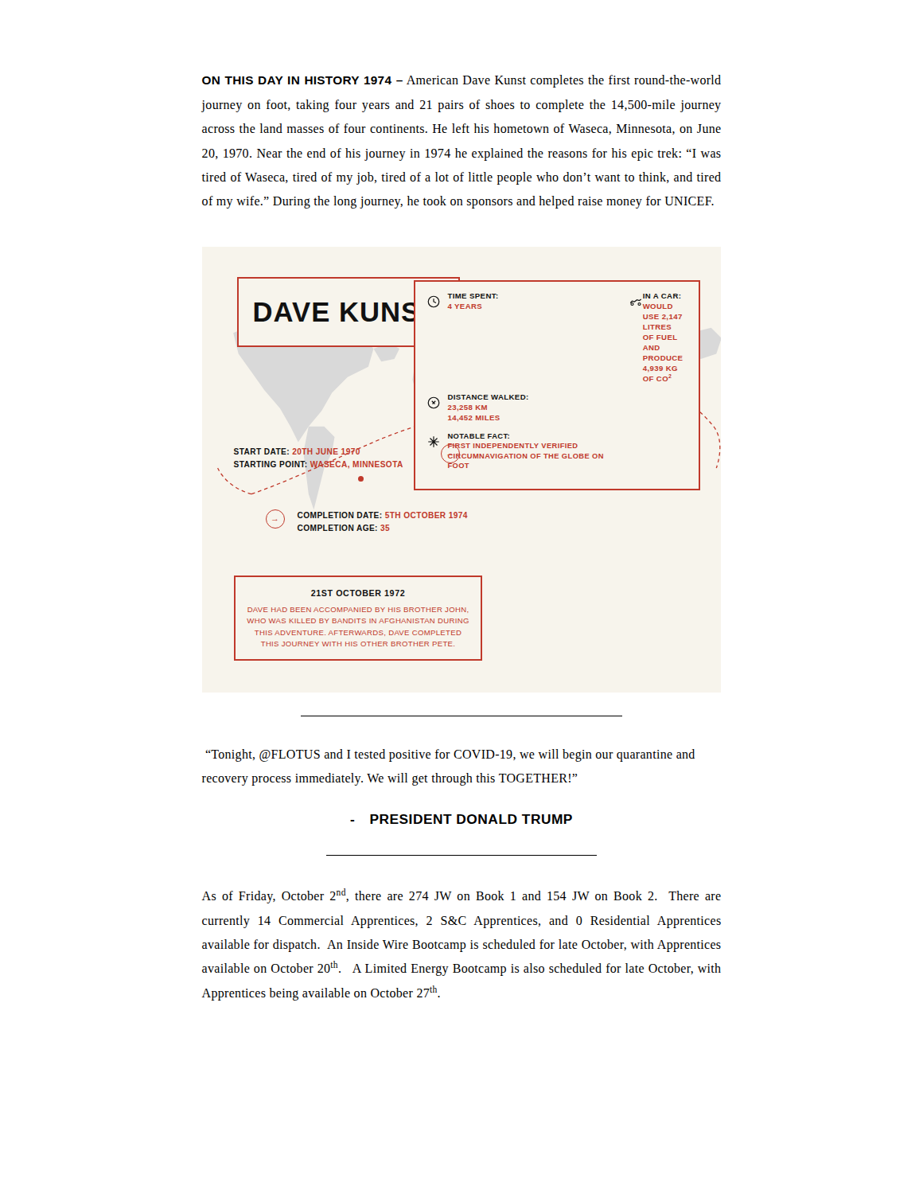ON THIS DAY IN HISTORY 1974 – American Dave Kunst completes the first round-the-world journey on foot, taking four years and 21 pairs of shoes to complete the 14,500-mile journey across the land masses of four continents. He left his hometown of Waseca, Minnesota, on June 20, 1970. Near the end of his journey in 1974 he explained the reasons for his epic trek: “I was tired of Waseca, tired of my job, tired of a lot of little people who don’t want to think, and tired of my wife.” During the long journey, he took on sponsors and helped raise money for UNICEF.
Dave Kunst
Time spent:
4 years
In a car:
Would use 2,147 litres of fuel and produce 4,939 kg of CO2
Distance walked:
23,258 km
14,452 miles
Notable fact:
First independently verified circumnavigation of the globe on foot
Start Date: 20th June 1970
Starting point: Waseca, Minnesota
→
→
Completion Date: 5th October 1974
Completion age: 35
21st October 1972
Dave had been accompanied by his brother John, who was killed by bandits in Afghanistan during this adventure. Afterwards, Dave completed this journey with his other brother Pete.
“Tonight, @FLOTUS and I tested positive for COVID-19, we will begin our quarantine and recovery process immediately. We will get through this TOGETHER!”
-PRESIDENT DONALD TRUMP
As of Friday, October 2nd, there are 274 JW on Book 1 and 154 JW on Book 2. There are currently 14 Commercial Apprentices, 2 S&C Apprentices, and 0 Residential Apprentices available for dispatch. An Inside Wire Bootcamp is scheduled for late October, with Apprentices available on October 20th. A Limited Energy Bootcamp is also scheduled for late October, with Apprentices being available on October 27th.